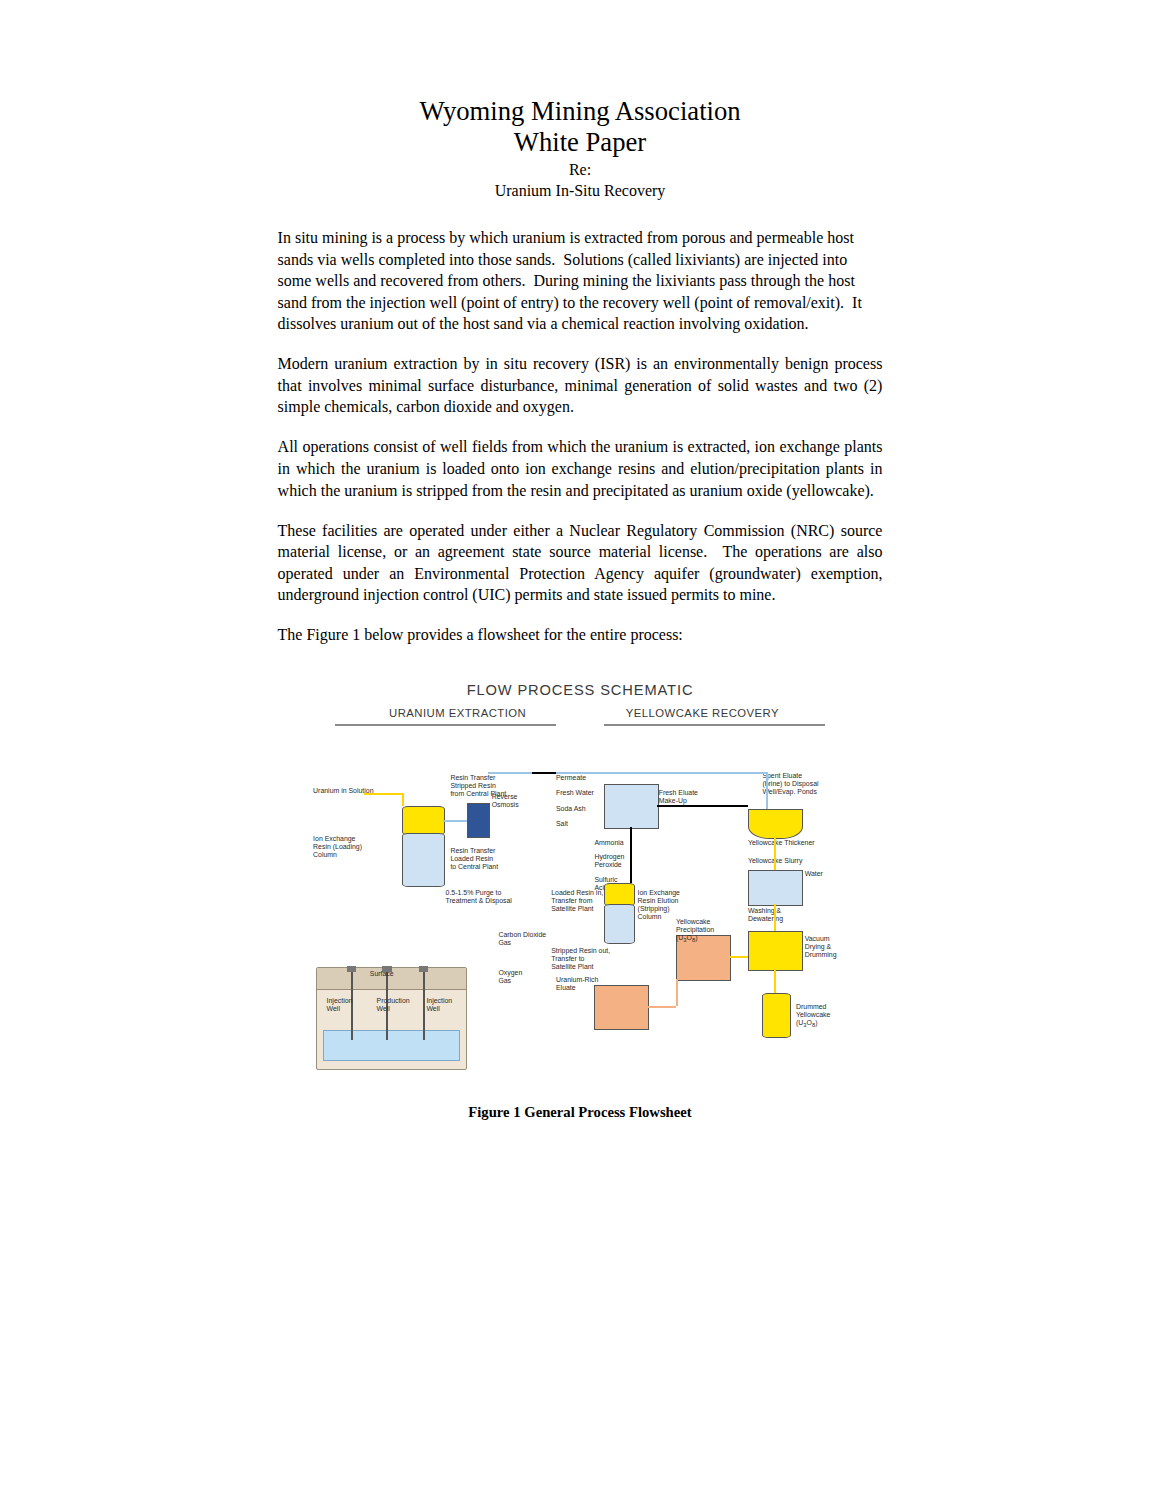Wyoming Mining Association
White Paper
Re:
Uranium In-Situ Recovery
In situ mining is a process by which uranium is extracted from porous and permeable host sands via wells completed into those sands. Solutions (called lixiviants) are injected into some wells and recovered from others. During mining the lixiviants pass through the host sand from the injection well (point of entry) to the recovery well (point of removal/exit). It dissolves uranium out of the host sand via a chemical reaction involving oxidation.
Modern uranium extraction by in situ recovery (ISR) is an environmentally benign process that involves minimal surface disturbance, minimal generation of solid wastes and two (2) simple chemicals, carbon dioxide and oxygen.
All operations consist of well fields from which the uranium is extracted, ion exchange plants in which the uranium is loaded onto ion exchange resins and elution/precipitation plants in which the uranium is stripped from the resin and precipitated as uranium oxide (yellowcake).
These facilities are operated under either a Nuclear Regulatory Commission (NRC) source material license, or an agreement state source material license. The operations are also operated under an Environmental Protection Agency aquifer (groundwater) exemption, underground injection control (UIC) permits and state issued permits to mine.
The Figure 1 below provides a flowsheet for the entire process:
FLOW PROCESS SCHEMATIC
URANIUM EXTRACTION YELLOWCAKE RECOVERY
Uranium in Solution
Ion Exchange
Resin (Loading)
Column
Resin Transfer
Stripped Resin
from Central Plant
Reverse
Osmosis
Resin Transfer
Loaded Resin
to Central Plant
0.5-1.5% Purge to
Treatment & Disposal
Carbon Dioxide
Gas
Oxygen
Gas
Surface
Injection
Well
Production
Well
Injection
Well
Permeate
Fresh Water
Soda Ash
Salt
Fresh Eluate
Make-Up
Ammonia
Hydrogen
Peroxide
Sulfuric
Acid
Loaded Resin in,
Transfer from
Satellite Plant
Ion Exchange
Resin Elution
(Stripping)
Column
Stripped Resin out,
Transfer to
Satellite Plant
Uranium-Rich
Eluate
Yellowcake
Precipitation
(U3O8)
Spent Eluate
(brine) to Disposal
Well/Evap. Ponds
Yellowcake Thickener
Yellowcake Slurry
Water
Washing &
Dewatering
Vacuum
Drying &
Drumming
Drummed
Yellowcake
(U3O8)
Figure 1 General Process Flowsheet